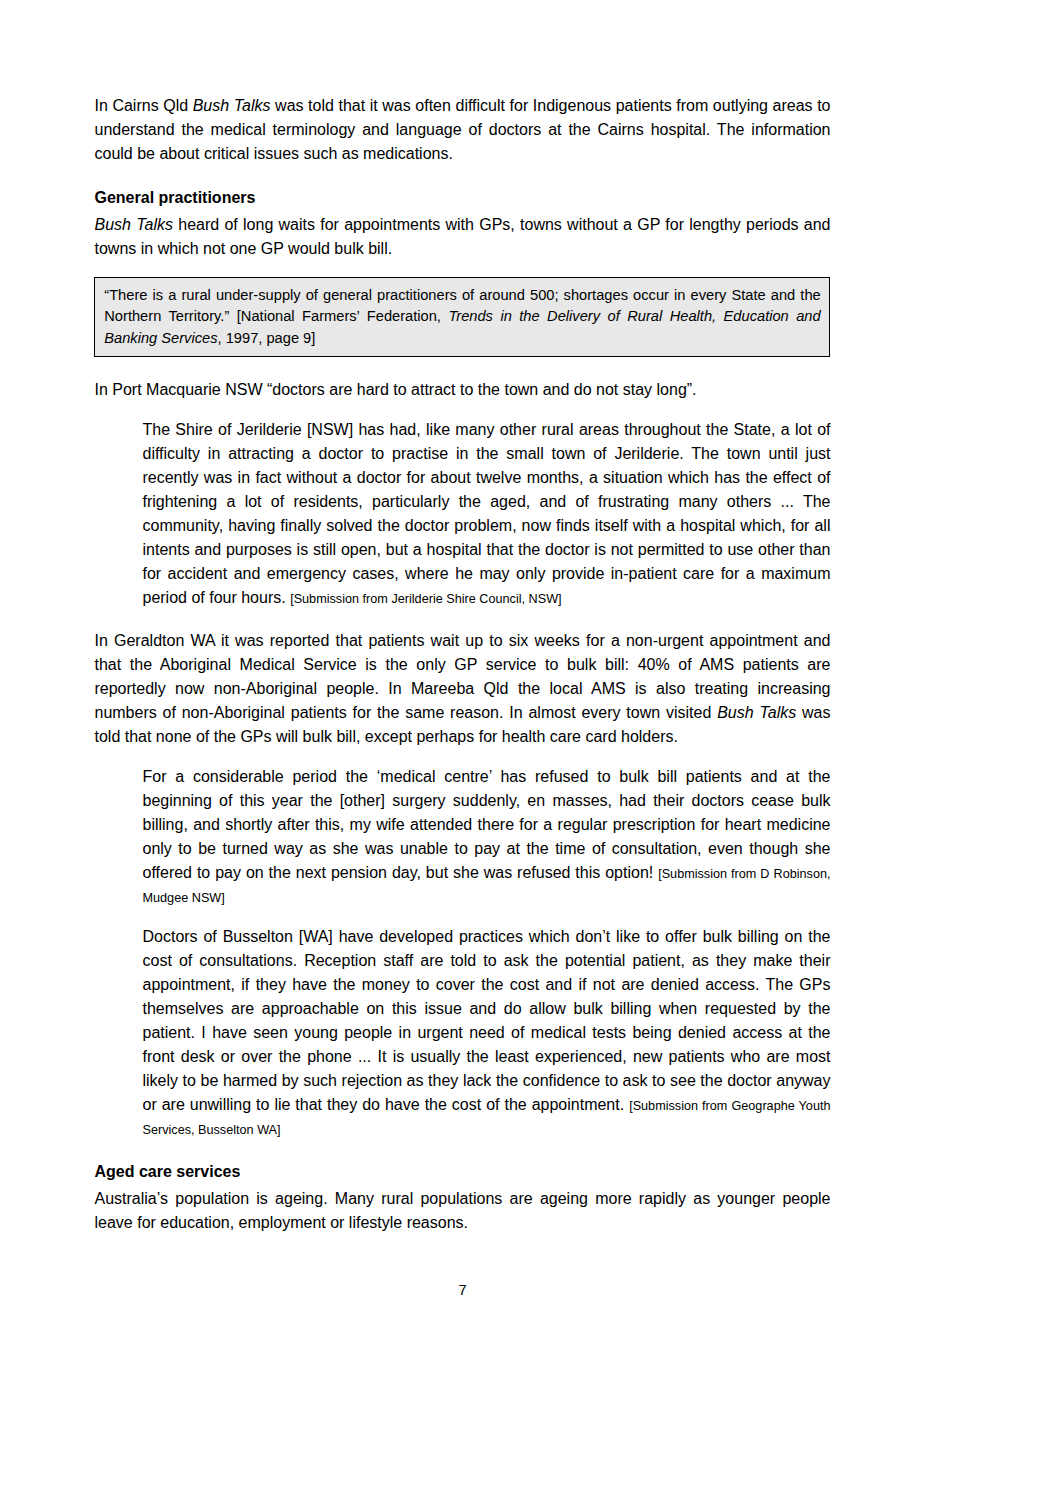In Cairns Qld Bush Talks was told that it was often difficult for Indigenous patients from outlying areas to understand the medical terminology and language of doctors at the Cairns hospital. The information could be about critical issues such as medications.
General practitioners
Bush Talks heard of long waits for appointments with GPs, towns without a GP for lengthy periods and towns in which not one GP would bulk bill.
“There is a rural under-supply of general practitioners of around 500; shortages occur in every State and the Northern Territory.” [National Farmers’ Federation, Trends in the Delivery of Rural Health, Education and Banking Services, 1997, page 9]
In Port Macquarie NSW “doctors are hard to attract to the town and do not stay long”.
The Shire of Jerilderie [NSW] has had, like many other rural areas throughout the State, a lot of difficulty in attracting a doctor to practise in the small town of Jerilderie. The town until just recently was in fact without a doctor for about twelve months, a situation which has the effect of frightening a lot of residents, particularly the aged, and of frustrating many others ... The community, having finally solved the doctor problem, now finds itself with a hospital which, for all intents and purposes is still open, but a hospital that the doctor is not permitted to use other than for accident and emergency cases, where he may only provide in-patient care for a maximum period of four hours. [Submission from Jerilderie Shire Council, NSW]
In Geraldton WA it was reported that patients wait up to six weeks for a non-urgent appointment and that the Aboriginal Medical Service is the only GP service to bulk bill: 40% of AMS patients are reportedly now non-Aboriginal people. In Mareeba Qld the local AMS is also treating increasing numbers of non-Aboriginal patients for the same reason. In almost every town visited Bush Talks was told that none of the GPs will bulk bill, except perhaps for health care card holders.
For a considerable period the ‘medical centre’ has refused to bulk bill patients and at the beginning of this year the [other] surgery suddenly, en masses, had their doctors cease bulk billing, and shortly after this, my wife attended there for a regular prescription for heart medicine only to be turned way as she was unable to pay at the time of consultation, even though she offered to pay on the next pension day, but she was refused this option! [Submission from D Robinson, Mudgee NSW]
Doctors of Busselton [WA] have developed practices which don’t like to offer bulk billing on the cost of consultations. Reception staff are told to ask the potential patient, as they make their appointment, if they have the money to cover the cost and if not are denied access. The GPs themselves are approachable on this issue and do allow bulk billing when requested by the patient. I have seen young people in urgent need of medical tests being denied access at the front desk or over the phone ... It is usually the least experienced, new patients who are most likely to be harmed by such rejection as they lack the confidence to ask to see the doctor anyway or are unwilling to lie that they do have the cost of the appointment. [Submission from Geographe Youth Services, Busselton WA]
Aged care services
Australia’s population is ageing. Many rural populations are ageing more rapidly as younger people leave for education, employment or lifestyle reasons.
7